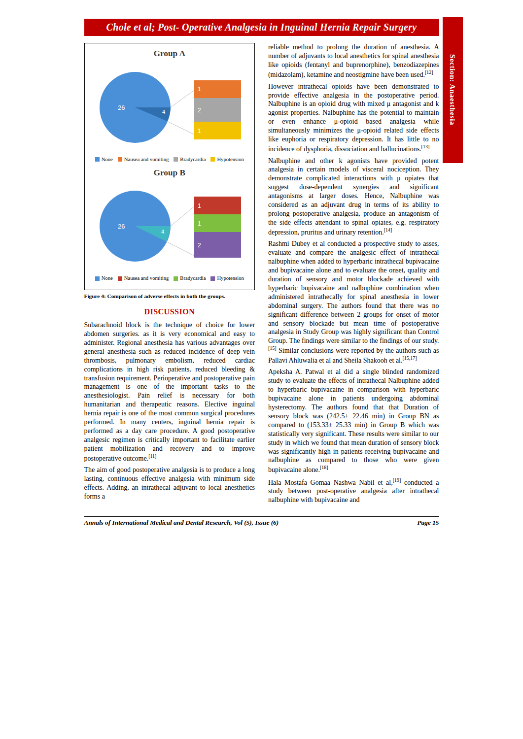Section: Anaesthesia
Chole et al; Post- Operative Analgesia in Inguinal Hernia Repair Surgery
Group A
26 4 1 2 1
None Nausea and vomiting Bradycardia Hypotension
Group B
26 4 1 1 2
None Nausea and vomiting Bradycardia Hypotension
Figure 4: Comparison of adverse effects in both the groups.
DISCUSSION
Subarachnoid block is the technique of choice for lower abdomen surgeries. as it is very economical and easy to administer. Regional anesthesia has various advantages over general anesthesia such as reduced incidence of deep vein thrombosis, pulmonary embolism, reduced cardiac complications in high risk patients, reduced bleeding & transfusion requirement. Perioperative and postoperative pain management is one of the important tasks to the anesthesiologist. Pain relief is necessary for both humanitarian and therapeutic reasons. Elective inguinal hernia repair is one of the most common surgical procedures performed. In many centers, inguinal hernia repair is performed as a day care procedure. A good postoperative analgesic regimen is critically important to facilitate earlier patient mobilization and recovery and to improve postoperative outcome.[11]
The aim of good postoperative analgesia is to produce a long lasting, continuous effective analgesia with minimum side effects. Adding, an intrathecal adjuvant to local anesthetics forms a
reliable method to prolong the duration of anesthesia. A number of adjuvants to local anesthetics for spinal anesthesia like opioids (fentanyl and buprenorphine), benzodiazepines (midazolam), ketamine and neostigmine have been used.[12]
However intrathecal opioids have been demonstrated to provide effective analgesia in the postoperative period. Nalbuphine is an opioid drug with mixed μ antagonist and k agonist properties. Nalbuphine has the potential to maintain or even enhance μ-opioid based analgesia while simultaneously minimizes the μ-opioid related side effects like euphoria or respiratory depression. It has little to no incidence of dysphoria, dissociation and hallucinations.[13]
Nalbuphine and other k agonists have provided potent analgesia in certain models of visceral nociception. They demonstrate complicated interactions with μ opiates that suggest dose-dependent synergies and significant antagonisms at larger doses. Hence, Nalbuphine was considered as an adjuvant drug in terms of its ability to prolong postoperative analgesia, produce an antagonism of the side effects attendant to spinal opiates, e.g. respiratory depression, pruritus and urinary retention.[14]
Rashmi Dubey et al conducted a prospective study to asses, evaluate and compare the analgesic effect of intrathecal nalbuphine when added to hyperbaric intrathecal bupivacaine and bupivacaine alone and to evaluate the onset, quality and duration of sensory and motor blockade achieved with hyperbaric bupivacaine and nalbuphine combination when administered intrathecally for spinal anesthesia in lower abdominal surgery. The authors found that there was no significant difference between 2 groups for onset of motor and sensory blockade but mean time of postoperative analgesia in Study Group was highly significant than Control Group. The findings were similar to the findings of our study.[15] Similar conclusions were reported by the authors such as Pallavi Ahluwalia et al and Sheila Shakooh et al.[15,17]
Apeksha A. Patwal et al did a single blinded randomized study to evaluate the effects of intrathecal Nalbuphine added to hyperbaric bupivacaine in comparison with hyperbaric bupivacaine alone in patients undergoing abdominal hysterectomy. The authors found that that Duration of sensory block was (242.5± 22.46 min) in Group BN as compared to (153.33± 25.33 min) in Group B which was statistically very significant. These results were similar to our study in which we found that mean duration of sensory block was significantly high in patients receiving bupivacaine and nalbuphine as compared to those who were given bupivacaine alone.[18]
Hala Mostafa Gomaa Nashwa Nabil et al,[19] conducted a study between post-operative analgesia after intrathecal nalbuphine with bupivacaine and
Annals of International Medical and Dental Research, Vol (5), Issue (6) Page 15